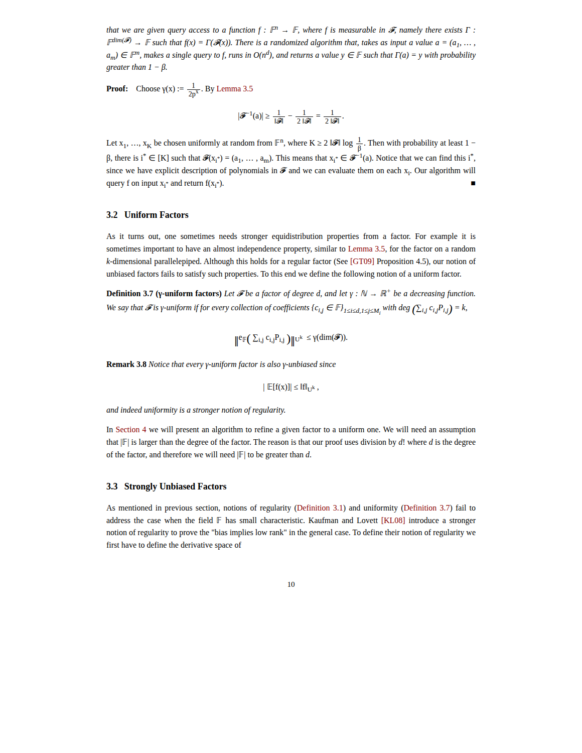that we are given query access to a function f : 𝔽n → 𝔽, where f is measurable in 𝓕, namely there exists Γ : 𝔽dim(𝓕) → 𝔽 such that f(x) = Γ(𝓕(x)). There is a randomized algorithm that, takes as input a value a = (a1, … , am) ∈ 𝔽m, makes a single query to f, runs in O(nd), and returns a value y ∈ 𝔽 such that Γ(a) = y with probability greater than 1 − β.
Proof: Choose γ(x) := 12px. By Lemma 3.5
|𝓕−1(a)| ≥ 1‖𝓕‖ − 12 ‖𝓕‖ = 12 ‖𝓕‖.
Let x1, …, xK be chosen uniformly at random from 𝔽n, where K ≥ 2 ‖𝓕‖ log 1 β. Then with probability at least 1 − β, there is i* ∈ [K] such that 𝓕(xi*) = (a1, … , am). This means that xi* ∈ 𝓕−1(a). Notice that we can find this i*, since we have explicit description of polynomials in 𝓕 and we can evaluate them on each xi. Our algorithm will query f on input xi* and return f(xi*). ■
3.2 Uniform Factors
As it turns out, one sometimes needs stronger equidistribution properties from a factor. For example it is sometimes important to have an almost independence property, similar to Lemma 3.5, for the factor on a random k-dimensional parallelepiped. Although this holds for a regular factor (See [GT09] Proposition 4.5), our notion of unbiased factors fails to satisfy such properties. To this end we define the following notion of a uniform factor.
Definition 3.7 (γ-uniform factors) Let 𝓕 be a factor of degree d, and let γ : ℕ → ℝ+ be a decreasing function. We say that 𝓕 is γ-uniform if for every collection of coefficients {ci,j ∈ 𝔽}1≤i≤d,1≤j≤Mi with deg (∑i,j ci,jPi,j) = k,
‖e𝔽( ∑i,j ci,jPi,j )‖Uk ≤ γ(dim(𝓕)).
Remark 3.8 Notice that every γ-uniform factor is also γ-unbiased since
| 𝔼[f(x)]| ≤ ‖f‖Uk ,
and indeed uniformity is a stronger notion of regularity.
In Section 4 we will present an algorithm to refine a given factor to a uniform one. We will need an assumption that |𝔽| is larger than the degree of the factor. The reason is that our proof uses division by d! where d is the degree of the factor, and therefore we will need |𝔽| to be greater than d.
3.3 Strongly Unbiased Factors
As mentioned in previous section, notions of regularity (Definition 3.1) and uniformity (Definition 3.7) fail to address the case when the field 𝔽 has small characteristic. Kaufman and Lovett [KL08] introduce a stronger notion of regularity to prove the "bias implies low rank" in the general case. To define their notion of regularity we first have to define the derivative space of
10